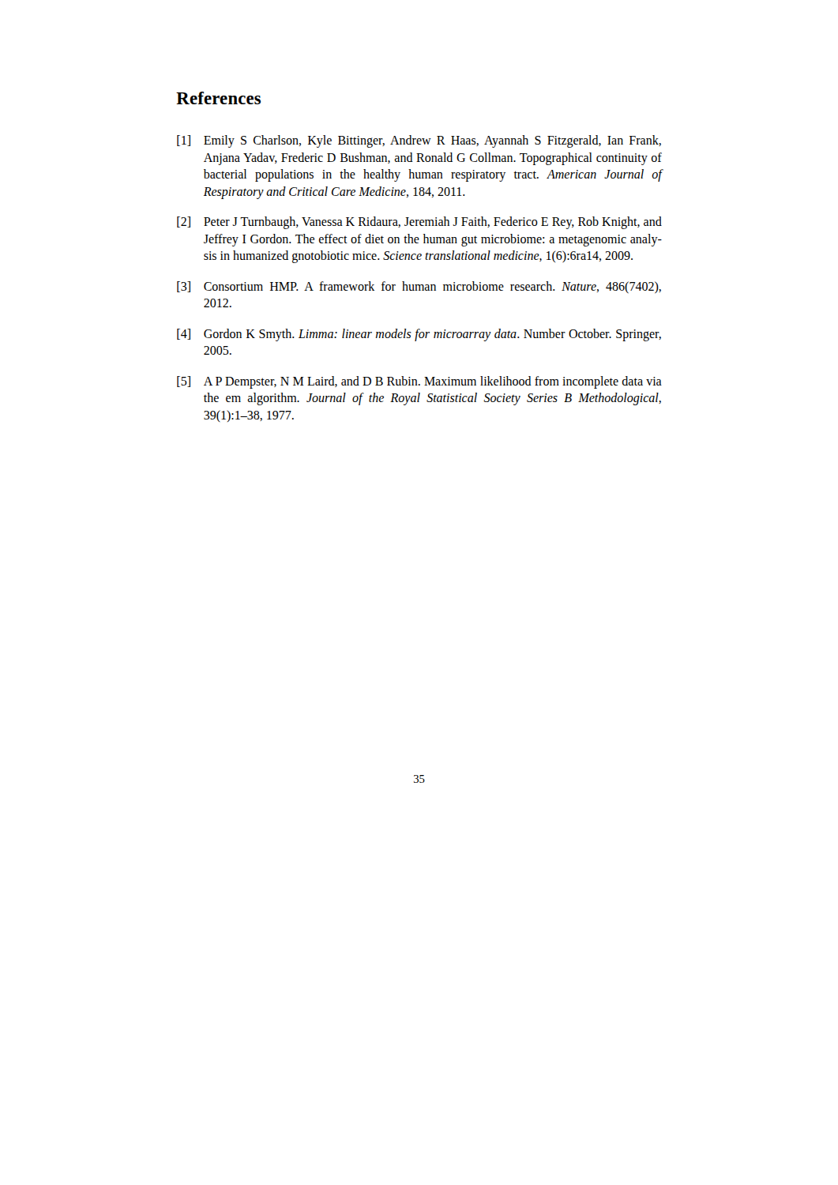References
[1] Emily S Charlson, Kyle Bittinger, Andrew R Haas, Ayannah S Fitzgerald, Ian Frank, Anjana Yadav, Frederic D Bushman, and Ronald G Collman. Topographical continuity of bacterial populations in the healthy human respiratory tract. American Journal of Respiratory and Critical Care Medicine, 184, 2011.
[2] Peter J Turnbaugh, Vanessa K Ridaura, Jeremiah J Faith, Federico E Rey, Rob Knight, and Jeffrey I Gordon. The effect of diet on the human gut microbiome: a metagenomic analysis in humanized gnotobiotic mice. Science translational medicine, 1(6):6ra14, 2009.
[3] Consortium HMP. A framework for human microbiome research. Nature, 486(7402), 2012.
[4] Gordon K Smyth. Limma: linear models for microarray data. Number October. Springer, 2005.
[5] A P Dempster, N M Laird, and D B Rubin. Maximum likelihood from incomplete data via the em algorithm. Journal of the Royal Statistical Society Series B Methodological, 39(1):1–38, 1977.
35